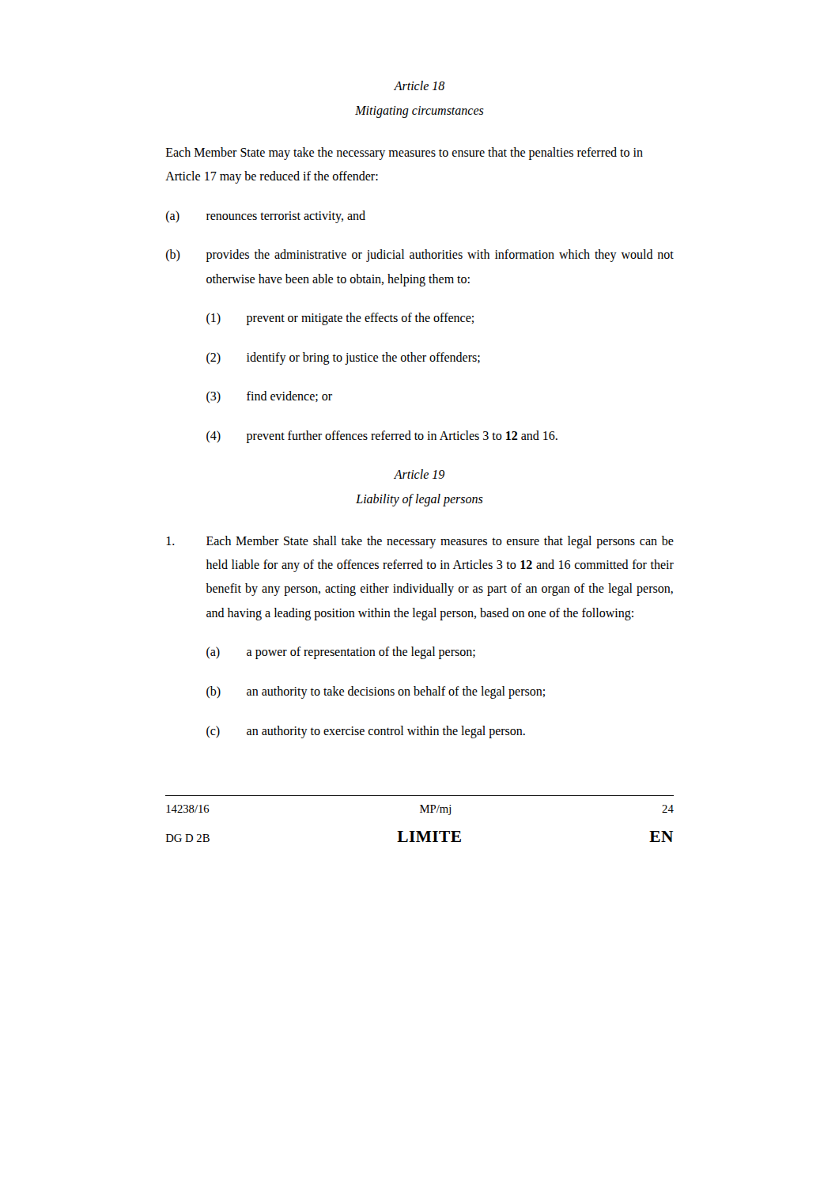Article 18
Mitigating circumstances
Each Member State may take the necessary measures to ensure that the penalties referred to in Article 17 may be reduced if the offender:
(a)
renounces terrorist activity, and
(b)
provides the administrative or judicial authorities with information which they would not otherwise have been able to obtain, helping them to:
(1)
prevent or mitigate the effects of the offence;
(2)
identify or bring to justice the other offenders;
(3)
find evidence; or
(4)
prevent further offences referred to in Articles 3 to 12 and 16.
Article 19
Liability of legal persons
1.
Each Member State shall take the necessary measures to ensure that legal persons can be held liable for any of the offences referred to in Articles 3 to 12 and 16 committed for their benefit by any person, acting either individually or as part of an organ of the legal person, and having a leading position within the legal person, based on one of the following:
(a)
a power of representation of the legal person;
(b)
an authority to take decisions on behalf of the legal person;
(c)
an authority to exercise control within the legal person.
14238/16
MP/mj
24
DG D 2B
LIMITE
EN